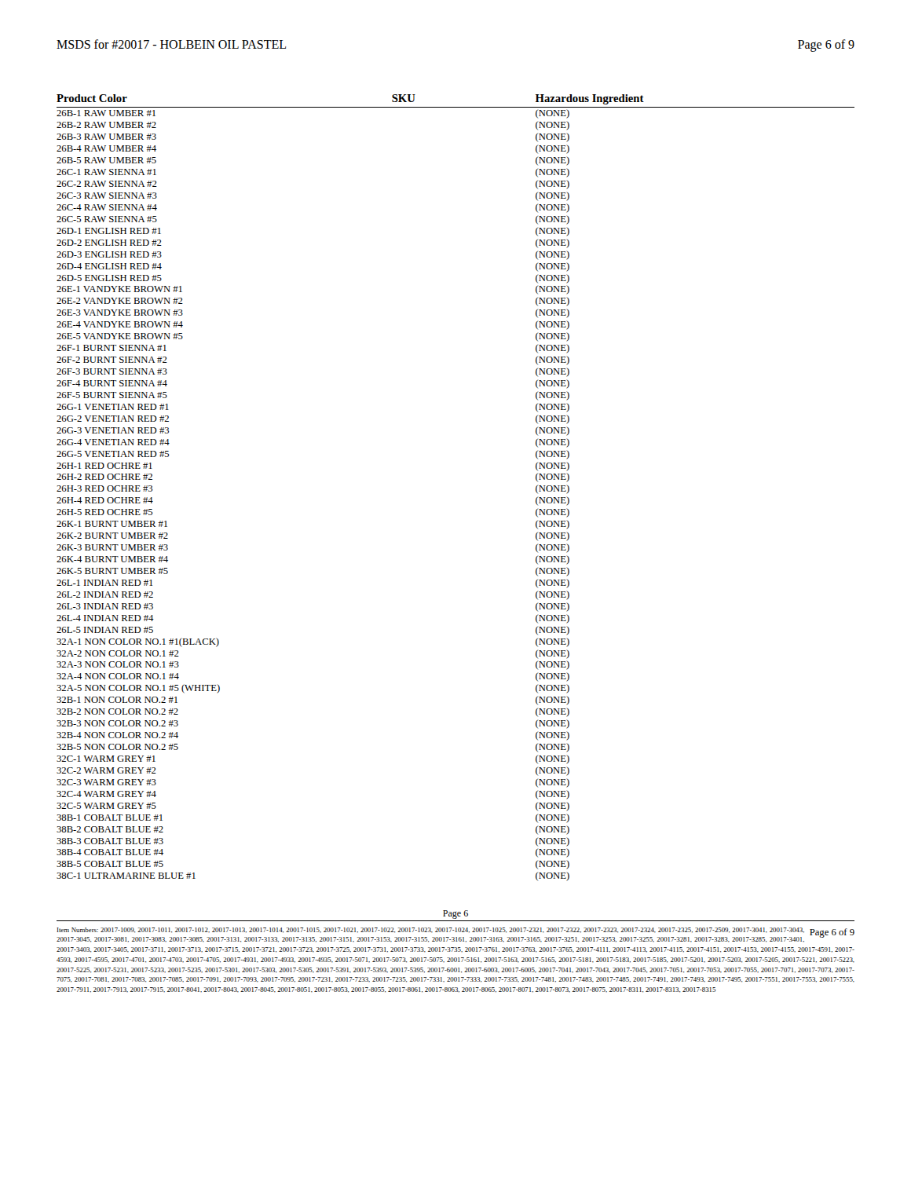MSDS for #20017 - HOLBEIN OIL PASTEL
Page 6 of 9
| Product Color | SKU | Hazardous Ingredient |
| --- | --- | --- |
| 26B-1 RAW UMBER #1 | | (NONE) |
| 26B-2 RAW UMBER #2 | | (NONE) |
| 26B-3 RAW UMBER #3 | | (NONE) |
| 26B-4 RAW UMBER #4 | | (NONE) |
| 26B-5 RAW UMBER #5 | | (NONE) |
| 26C-1 RAW SIENNA #1 | | (NONE) |
| 26C-2 RAW SIENNA #2 | | (NONE) |
| 26C-3 RAW SIENNA #3 | | (NONE) |
| 26C-4 RAW SIENNA #4 | | (NONE) |
| 26C-5 RAW SIENNA #5 | | (NONE) |
| 26D-1 ENGLISH RED #1 | | (NONE) |
| 26D-2 ENGLISH RED #2 | | (NONE) |
| 26D-3 ENGLISH RED #3 | | (NONE) |
| 26D-4 ENGLISH RED #4 | | (NONE) |
| 26D-5 ENGLISH RED #5 | | (NONE) |
| 26E-1 VANDYKE BROWN #1 | | (NONE) |
| 26E-2 VANDYKE BROWN #2 | | (NONE) |
| 26E-3 VANDYKE BROWN #3 | | (NONE) |
| 26E-4 VANDYKE BROWN #4 | | (NONE) |
| 26E-5 VANDYKE BROWN #5 | | (NONE) |
| 26F-1 BURNT SIENNA #1 | | (NONE) |
| 26F-2 BURNT SIENNA #2 | | (NONE) |
| 26F-3 BURNT SIENNA #3 | | (NONE) |
| 26F-4 BURNT SIENNA #4 | | (NONE) |
| 26F-5 BURNT SIENNA #5 | | (NONE) |
| 26G-1 VENETIAN RED #1 | | (NONE) |
| 26G-2 VENETIAN RED #2 | | (NONE) |
| 26G-3 VENETIAN RED #3 | | (NONE) |
| 26G-4 VENETIAN RED #4 | | (NONE) |
| 26G-5 VENETIAN RED #5 | | (NONE) |
| 26H-1 RED OCHRE #1 | | (NONE) |
| 26H-2 RED OCHRE #2 | | (NONE) |
| 26H-3 RED OCHRE #3 | | (NONE) |
| 26H-4 RED OCHRE #4 | | (NONE) |
| 26H-5 RED OCHRE #5 | | (NONE) |
| 26K-1 BURNT UMBER #1 | | (NONE) |
| 26K-2 BURNT UMBER #2 | | (NONE) |
| 26K-3 BURNT UMBER #3 | | (NONE) |
| 26K-4 BURNT UMBER #4 | | (NONE) |
| 26K-5 BURNT UMBER #5 | | (NONE) |
| 26L-1 INDIAN RED #1 | | (NONE) |
| 26L-2 INDIAN RED #2 | | (NONE) |
| 26L-3 INDIAN RED #3 | | (NONE) |
| 26L-4 INDIAN RED #4 | | (NONE) |
| 26L-5 INDIAN RED #5 | | (NONE) |
| 32A-1 NON COLOR NO.1 #1(BLACK) | | (NONE) |
| 32A-2 NON COLOR NO.1 #2 | | (NONE) |
| 32A-3 NON COLOR NO.1 #3 | | (NONE) |
| 32A-4 NON COLOR NO.1 #4 | | (NONE) |
| 32A-5 NON COLOR NO.1 #5 (WHITE) | | (NONE) |
| 32B-1 NON COLOR NO.2 #1 | | (NONE) |
| 32B-2 NON COLOR NO.2 #2 | | (NONE) |
| 32B-3 NON COLOR NO.2 #3 | | (NONE) |
| 32B-4 NON COLOR NO.2 #4 | | (NONE) |
| 32B-5 NON COLOR NO.2 #5 | | (NONE) |
| 32C-1 WARM GREY #1 | | (NONE) |
| 32C-2 WARM GREY #2 | | (NONE) |
| 32C-3 WARM GREY #3 | | (NONE) |
| 32C-4 WARM GREY #4 | | (NONE) |
| 32C-5 WARM GREY #5 | | (NONE) |
| 38B-1 COBALT BLUE #1 | | (NONE) |
| 38B-2 COBALT BLUE #2 | | (NONE) |
| 38B-3 COBALT BLUE #3 | | (NONE) |
| 38B-4 COBALT BLUE #4 | | (NONE) |
| 38B-5 COBALT BLUE #5 | | (NONE) |
| 38C-1 ULTRAMARINE BLUE #1 | | (NONE) |
Page 6
Page 6 of 9 Item Numbers: 20017-1009, 20017-1011, 20017-1012, 20017-1013, 20017-1014, 20017-1015, 20017-1021, 20017-1022, 20017-1023, 20017-1024, 20017-1025, 20017-2321, 20017-2322, 20017-2323, 20017-2324, 20017-2325, 20017-2509, 20017-3041, 20017-3043, 20017-3045, 20017-3081, 20017-3083, 20017-3085, 20017-3131, 20017-3133, 20017-3135, 20017-3151, 20017-3153, 20017-3155, 20017-3161, 20017-3163, 20017-3165, 20017-3251, 20017-3253, 20017-3255, 20017-3281, 20017-3283, 20017-3285, 20017-3401, 20017-3403, 20017-3405, 20017-3711, 20017-3713, 20017-3715, 20017-3721, 20017-3723, 20017-3725, 20017-3731, 20017-3733, 20017-3735, 20017-3761, 20017-3763, 20017-3765, 20017-4111, 20017-4113, 20017-4115, 20017-4151, 20017-4153, 20017-4155, 20017-4591, 20017-4593, 20017-4595, 20017-4701, 20017-4703, 20017-4705, 20017-4931, 20017-4933, 20017-4935, 20017-5071, 20017-5073, 20017-5075, 20017-5161, 20017-5163, 20017-5165, 20017-5181, 20017-5183, 20017-5185, 20017-5201, 20017-5203, 20017-5205, 20017-5221, 20017-5223, 20017-5225, 20017-5231, 20017-5233, 20017-5235, 20017-5301, 20017-5303, 20017-5305, 20017-5391, 20017-5393, 20017-5395, 20017-6001, 20017-6003, 20017-6005, 20017-7041, 20017-7043, 20017-7045, 20017-7051, 20017-7053, 20017-7055, 20017-7071, 20017-7073, 20017-7075, 20017-7081, 20017-7083, 20017-7085, 20017-7091, 20017-7093, 20017-7095, 20017-7231, 20017-7233, 20017-7235, 20017-7331, 20017-7333, 20017-7335, 20017-7481, 20017-7483, 20017-7485, 20017-7491, 20017-7493, 20017-7495, 20017-7551, 20017-7553, 20017-7555, 20017-7911, 20017-7913, 20017-7915, 20017-8041, 20017-8043, 20017-8045, 20017-8051, 20017-8053, 20017-8055, 20017-8061, 20017-8063, 20017-8065, 20017-8071, 20017-8073, 20017-8075, 20017-8311, 20017-8313, 20017-8315